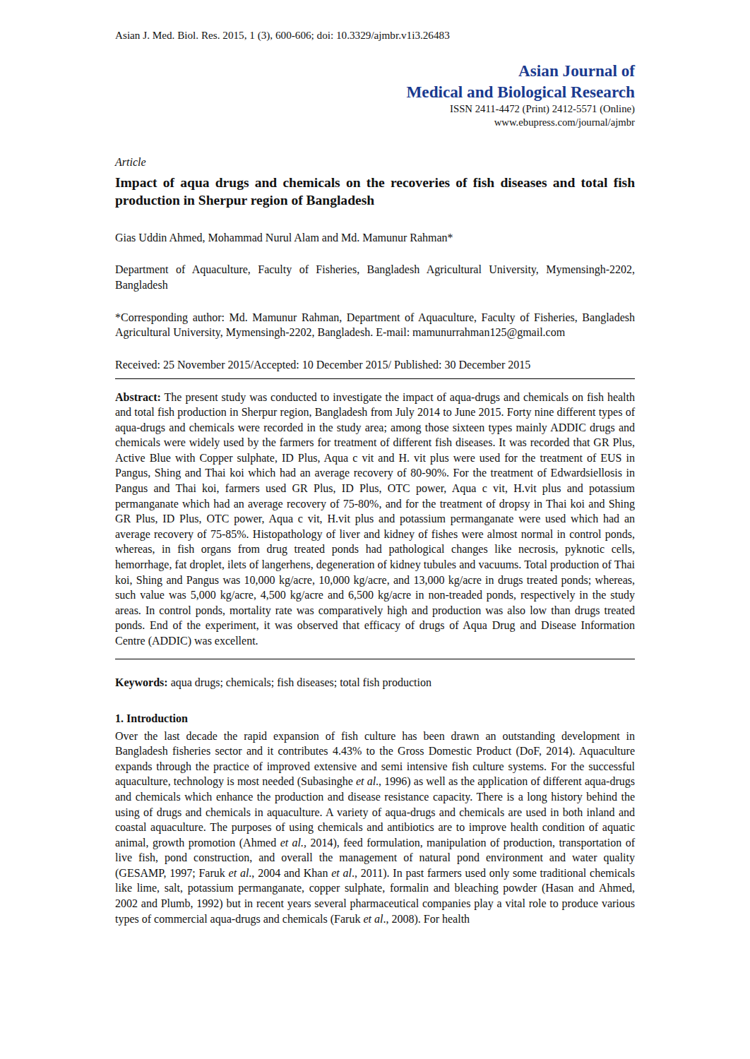Asian J. Med. Biol. Res. 2015, 1 (3), 600-606; doi: 10.3329/ajmbr.v1i3.26483
Asian Journal of Medical and Biological Research ISSN 2411-4472 (Print) 2412-5571 (Online) www.ebupress.com/journal/ajmbr
Article
Impact of aqua drugs and chemicals on the recoveries of fish diseases and total fish production in Sherpur region of Bangladesh
Gias Uddin Ahmed, Mohammad Nurul Alam and Md. Mamunur Rahman*
Department of Aquaculture, Faculty of Fisheries, Bangladesh Agricultural University, Mymensingh-2202, Bangladesh
*Corresponding author: Md. Mamunur Rahman, Department of Aquaculture, Faculty of Fisheries, Bangladesh Agricultural University, Mymensingh-2202, Bangladesh. E-mail: mamunurrahman125@gmail.com
Received: 25 November 2015/Accepted: 10 December 2015/ Published: 30 December 2015
Abstract: The present study was conducted to investigate the impact of aqua-drugs and chemicals on fish health and total fish production in Sherpur region, Bangladesh from July 2014 to June 2015. Forty nine different types of aqua-drugs and chemicals were recorded in the study area; among those sixteen types mainly ADDIC drugs and chemicals were widely used by the farmers for treatment of different fish diseases. It was recorded that GR Plus, Active Blue with Copper sulphate, ID Plus, Aqua c vit and H. vit plus were used for the treatment of EUS in Pangus, Shing and Thai koi which had an average recovery of 80-90%. For the treatment of Edwardsiellosis in Pangus and Thai koi, farmers used GR Plus, ID Plus, OTC power, Aqua c vit, H.vit plus and potassium permanganate which had an average recovery of 75-80%, and for the treatment of dropsy in Thai koi and Shing GR Plus, ID Plus, OTC power, Aqua c vit, H.vit plus and potassium permanganate were used which had an average recovery of 75-85%. Histopathology of liver and kidney of fishes were almost normal in control ponds, whereas, in fish organs from drug treated ponds had pathological changes like necrosis, pyknotic cells, hemorrhage, fat droplet, ilets of langerhens, degeneration of kidney tubules and vacuums. Total production of Thai koi, Shing and Pangus was 10,000 kg/acre, 10,000 kg/acre, and 13,000 kg/acre in drugs treated ponds; whereas, such value was 5,000 kg/acre, 4,500 kg/acre and 6,500 kg/acre in non-treaded ponds, respectively in the study areas. In control ponds, mortality rate was comparatively high and production was also low than drugs treated ponds. End of the experiment, it was observed that efficacy of drugs of Aqua Drug and Disease Information Centre (ADDIC) was excellent.
Keywords: aqua drugs; chemicals; fish diseases; total fish production
1. Introduction
Over the last decade the rapid expansion of fish culture has been drawn an outstanding development in Bangladesh fisheries sector and it contributes 4.43% to the Gross Domestic Product (DoF, 2014). Aquaculture expands through the practice of improved extensive and semi intensive fish culture systems. For the successful aquaculture, technology is most needed (Subasinghe et al., 1996) as well as the application of different aqua-drugs and chemicals which enhance the production and disease resistance capacity. There is a long history behind the using of drugs and chemicals in aquaculture. A variety of aqua-drugs and chemicals are used in both inland and coastal aquaculture. The purposes of using chemicals and antibiotics are to improve health condition of aquatic animal, growth promotion (Ahmed et al., 2014), feed formulation, manipulation of production, transportation of live fish, pond construction, and overall the management of natural pond environment and water quality (GESAMP, 1997; Faruk et al., 2004 and Khan et al., 2011). In past farmers used only some traditional chemicals like lime, salt, potassium permanganate, copper sulphate, formalin and bleaching powder (Hasan and Ahmed, 2002 and Plumb, 1992) but in recent years several pharmaceutical companies play a vital role to produce various types of commercial aqua-drugs and chemicals (Faruk et al., 2008). For health